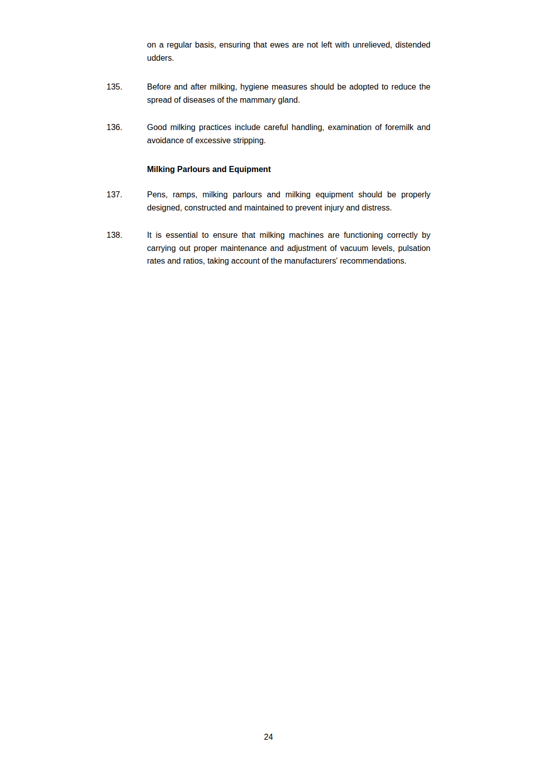on a regular basis, ensuring that ewes are not left with unrelieved, distended udders.
135.
Before and after milking, hygiene measures should be adopted to reduce the spread of diseases of the mammary gland.
136.
Good milking practices include careful handling, examination of foremilk and avoidance of excessive stripping.
Milking Parlours and Equipment
137.
Pens, ramps, milking parlours and milking equipment should be properly designed, constructed and maintained to prevent injury and distress.
138.
It is essential to ensure that milking machines are functioning correctly by carrying out proper maintenance and adjustment of vacuum levels, pulsation rates and ratios, taking account of the manufacturers' recommendations.
24